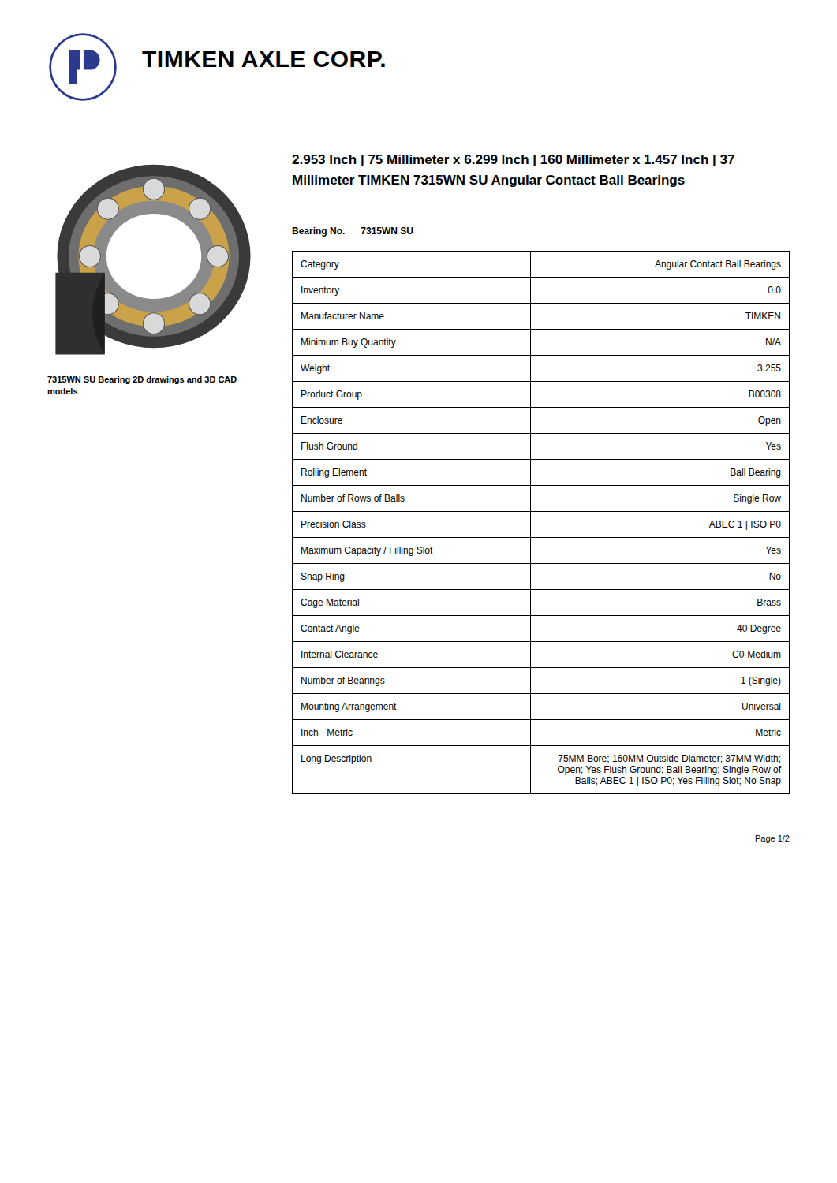TIMKEN AXLE CORP.
7315WN SU Bearing 2D drawings and 3D CAD models
2.953 Inch | 75 Millimeter x 6.299 Inch | 160 Millimeter x 1.457 Inch | 37 Millimeter TIMKEN 7315WN SU Angular Contact Ball Bearings
Bearing No. 7315WN SU
| Category | Angular Contact Ball Bearings |
| Inventory | 0.0 |
| Manufacturer Name | TIMKEN |
| Minimum Buy Quantity | N/A |
| Weight | 3.255 |
| Product Group | B00308 |
| Enclosure | Open |
| Flush Ground | Yes |
| Rolling Element | Ball Bearing |
| Number of Rows of Balls | Single Row |
| Precision Class | ABEC 1 / ISO P0 |
| Maximum Capacity / Filling Slot | Yes |
| Snap Ring | No |
| Cage Material | Brass |
| Contact Angle | 40 Degree |
| Internal Clearance | C0-Medium |
| Number of Bearings | 1 (Single) |
| Mounting Arrangement | Universal |
| Inch - Metric | Metric |
| Long Description | 75MM Bore; 160MM Outside Diameter; 37MM Width; Open; Yes Flush Ground; Ball Bearing; Single Row of Balls; ABEC 1 / ISO P0; Yes Filling Slot; No Snap |
Page 1/2